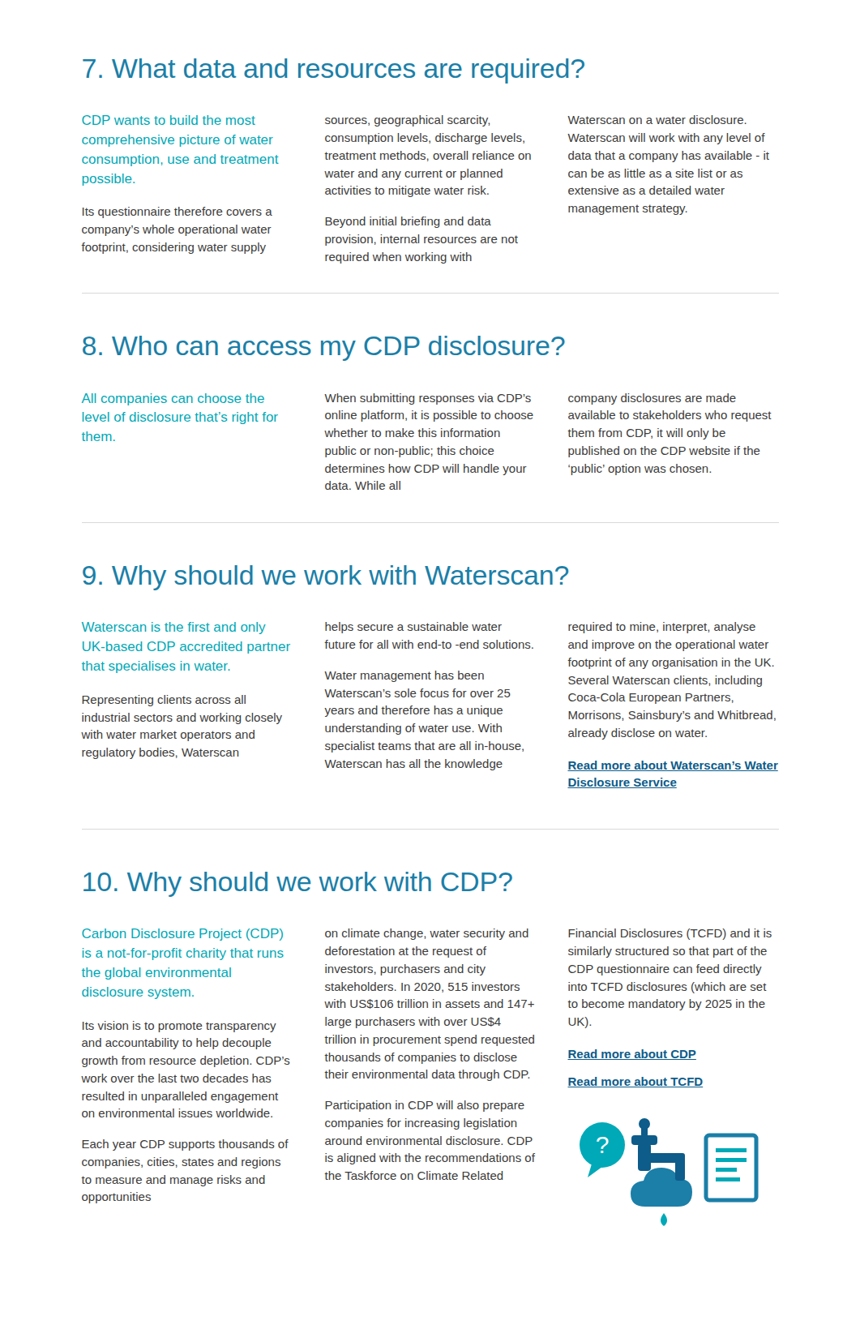7. What data and resources are required?
CDP wants to build the most comprehensive picture of water consumption, use and treatment possible.
Its questionnaire therefore covers a company’s whole operational water footprint, considering water supply
sources, geographical scarcity, consumption levels, discharge levels, treatment methods, overall reliance on water and any current or planned activities to mitigate water risk.
Beyond initial briefing and data provision, internal resources are not required when working with
Waterscan on a water disclosure. Waterscan will work with any level of data that a company has available - it can be as little as a site list or as extensive as a detailed water management strategy.
8. Who can access my CDP disclosure?
All companies can choose the level of disclosure that’s right for them.
When submitting responses via CDP’s online platform, it is possible to choose whether to make this information public or non-public; this choice determines how CDP will handle your data. While all
company disclosures are made available to stakeholders who request them from CDP, it will only be published on the CDP website if the ‘public’ option was chosen.
9. Why should we work with Waterscan?
Waterscan is the first and only UK-based CDP accredited partner that specialises in water.
Representing clients across all industrial sectors and working closely with water market operators and regulatory bodies, Waterscan
helps secure a sustainable water future for all with end-to -end solutions.
Water management has been Waterscan’s sole focus for over 25 years and therefore has a unique understanding of water use. With specialist teams that are all in-house, Waterscan has all the knowledge
required to mine, interpret, analyse and improve on the operational water footprint of any organisation in the UK. Several Waterscan clients, including Coca-Cola European Partners, Morrisons, Sainsbury’s and Whitbread, already disclose on water.
Read more about Waterscan’s Water Disclosure Service
10. Why should we work with CDP?
Carbon Disclosure Project (CDP) is a not-for-profit charity that runs the global environmental disclosure system.
Its vision is to promote transparency and accountability to help decouple growth from resource depletion. CDP’s work over the last two decades has resulted in unparalleled engagement on environmental issues worldwide.
Each year CDP supports thousands of companies, cities, states and regions to measure and manage risks and opportunities
on climate change, water security and deforestation at the request of investors, purchasers and city stakeholders. In 2020, 515 investors with US$106 trillion in assets and 147+ large purchasers with over US$4 trillion in procurement spend requested thousands of companies to disclose their environmental data through CDP.
Participation in CDP will also prepare companies for increasing legislation around environmental disclosure. CDP is aligned with the recommendations of the Taskforce on Climate Related
Financial Disclosures (TCFD) and it is similarly structured so that part of the CDP questionnaire can feed directly into TCFD disclosures (which are set to become mandatory by 2025 in the UK).
Read more about CDP Read more about TCFD
?